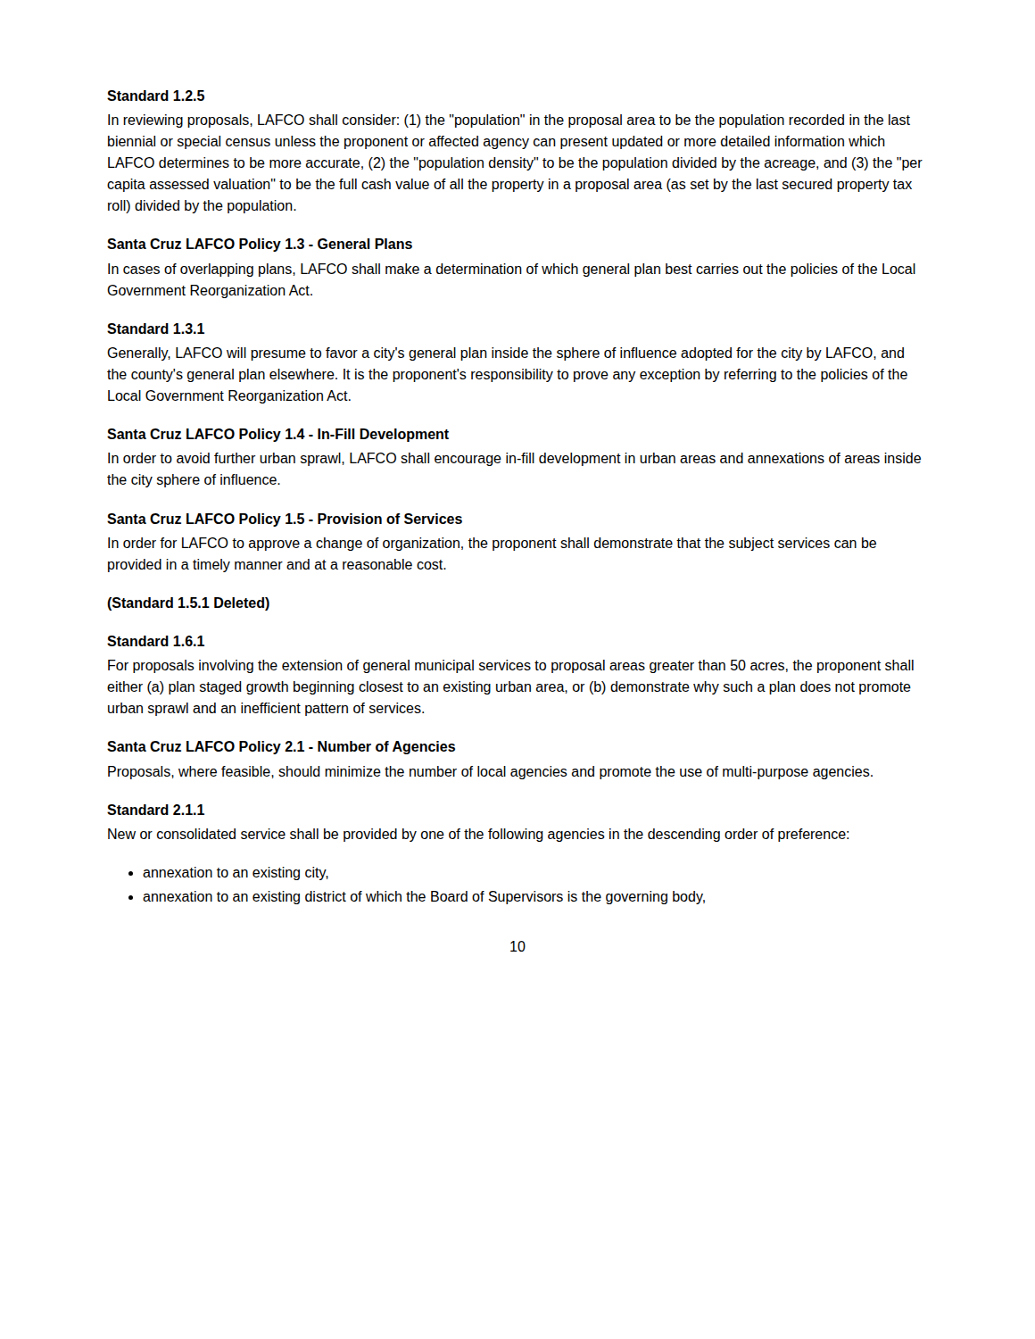Standard 1.2.5
In reviewing proposals, LAFCO shall consider: (1) the "population" in the proposal area to be the population recorded in the last biennial or special census unless the proponent or affected agency can present updated or more detailed information which LAFCO determines to be more accurate, (2) the "population density" to be the population divided by the acreage, and (3) the "per capita assessed valuation" to be the full cash value of all the property in a proposal area (as set by the last secured property tax roll) divided by the population.
Santa Cruz LAFCO Policy 1.3 - General Plans
In cases of overlapping plans, LAFCO shall make a determination of which general plan best carries out the policies of the Local Government Reorganization Act.
Standard 1.3.1
Generally, LAFCO will presume to favor a city's general plan inside the sphere of influence adopted for the city by LAFCO, and the county's general plan elsewhere. It is the proponent's responsibility to prove any exception by referring to the policies of the Local Government Reorganization Act.
Santa Cruz LAFCO Policy 1.4 - In-Fill Development
In order to avoid further urban sprawl, LAFCO shall encourage in-fill development in urban areas and annexations of areas inside the city sphere of influence.
Santa Cruz LAFCO Policy 1.5 - Provision of Services
In order for LAFCO to approve a change of organization, the proponent shall demonstrate that the subject services can be provided in a timely manner and at a reasonable cost.
(Standard 1.5.1 Deleted)
Standard 1.6.1
For proposals involving the extension of general municipal services to proposal areas greater than 50 acres, the proponent shall either (a) plan staged growth beginning closest to an existing urban area, or (b) demonstrate why such a plan does not promote urban sprawl and an inefficient pattern of services.
Santa Cruz LAFCO Policy 2.1 - Number of Agencies
Proposals, where feasible, should minimize the number of local agencies and promote the use of multi-purpose agencies.
Standard 2.1.1
New or consolidated service shall be provided by one of the following agencies in the descending order of preference:
annexation to an existing city,
annexation to an existing district of which the Board of Supervisors is the governing body,
10